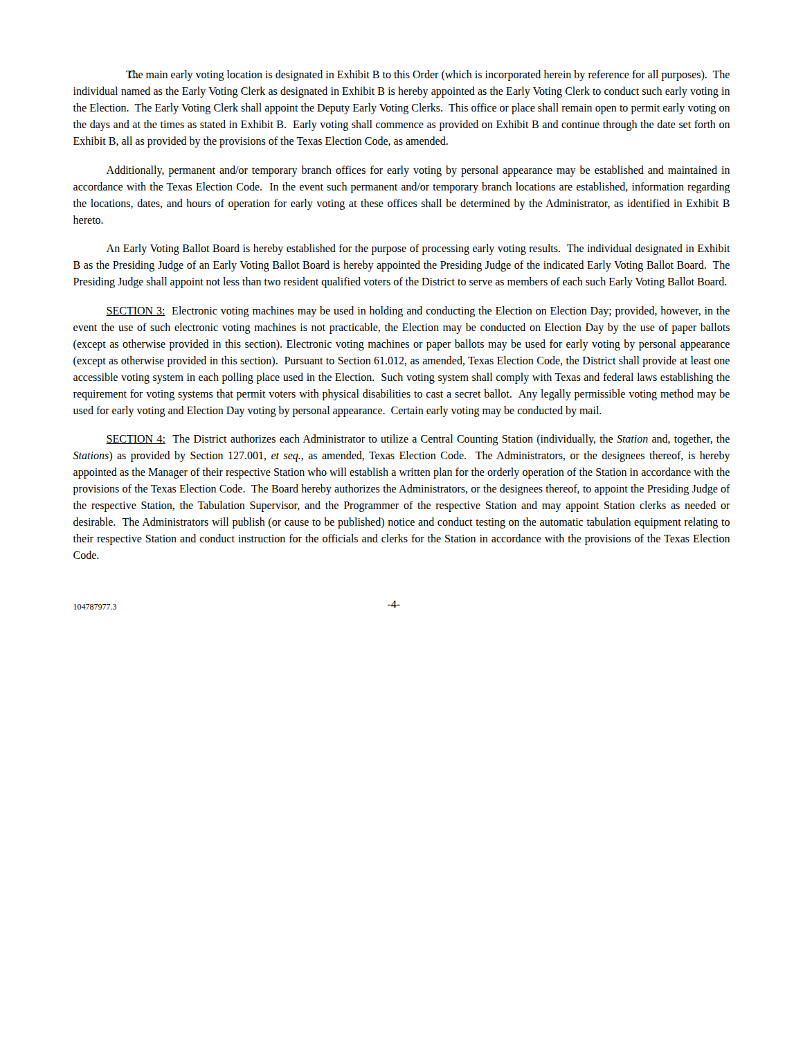C. The main early voting location is designated in Exhibit B to this Order (which is incorporated herein by reference for all purposes). The individual named as the Early Voting Clerk as designated in Exhibit B is hereby appointed as the Early Voting Clerk to conduct such early voting in the Election. The Early Voting Clerk shall appoint the Deputy Early Voting Clerks. This office or place shall remain open to permit early voting on the days and at the times as stated in Exhibit B. Early voting shall commence as provided on Exhibit B and continue through the date set forth on Exhibit B, all as provided by the provisions of the Texas Election Code, as amended.
Additionally, permanent and/or temporary branch offices for early voting by personal appearance may be established and maintained in accordance with the Texas Election Code. In the event such permanent and/or temporary branch locations are established, information regarding the locations, dates, and hours of operation for early voting at these offices shall be determined by the Administrator, as identified in Exhibit B hereto.
An Early Voting Ballot Board is hereby established for the purpose of processing early voting results. The individual designated in Exhibit B as the Presiding Judge of an Early Voting Ballot Board is hereby appointed the Presiding Judge of the indicated Early Voting Ballot Board. The Presiding Judge shall appoint not less than two resident qualified voters of the District to serve as members of each such Early Voting Ballot Board.
SECTION 3: Electronic voting machines may be used in holding and conducting the Election on Election Day; provided, however, in the event the use of such electronic voting machines is not practicable, the Election may be conducted on Election Day by the use of paper ballots (except as otherwise provided in this section). Electronic voting machines or paper ballots may be used for early voting by personal appearance (except as otherwise provided in this section). Pursuant to Section 61.012, as amended, Texas Election Code, the District shall provide at least one accessible voting system in each polling place used in the Election. Such voting system shall comply with Texas and federal laws establishing the requirement for voting systems that permit voters with physical disabilities to cast a secret ballot. Any legally permissible voting method may be used for early voting and Election Day voting by personal appearance. Certain early voting may be conducted by mail.
SECTION 4: The District authorizes each Administrator to utilize a Central Counting Station (individually, the Station and, together, the Stations) as provided by Section 127.001, et seq., as amended, Texas Election Code. The Administrators, or the designees thereof, is hereby appointed as the Manager of their respective Station who will establish a written plan for the orderly operation of the Station in accordance with the provisions of the Texas Election Code. The Board hereby authorizes the Administrators, or the designees thereof, to appoint the Presiding Judge of the respective Station, the Tabulation Supervisor, and the Programmer of the respective Station and may appoint Station clerks as needed or desirable. The Administrators will publish (or cause to be published) notice and conduct testing on the automatic tabulation equipment relating to their respective Station and conduct instruction for the officials and clerks for the Station in accordance with the provisions of the Texas Election Code.
104787977.3 -4-